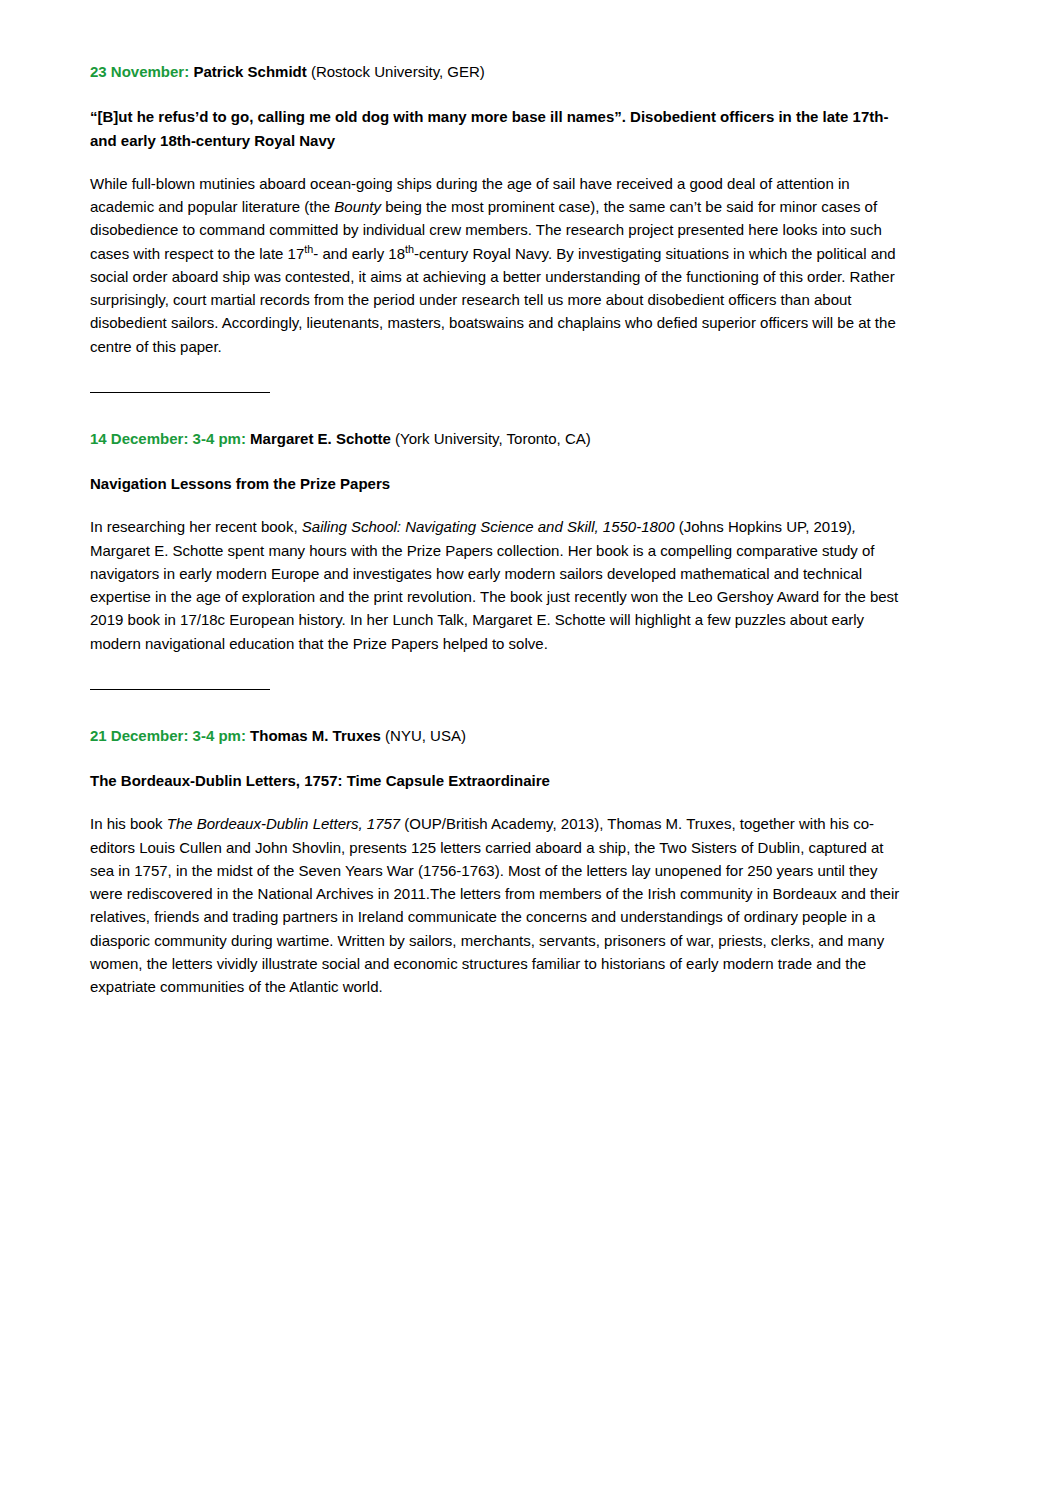23 November: Patrick Schmidt (Rostock University, GER)
“[B]ut he refus’d to go, calling me old dog with many more base ill names”. Disobedient officers in the late 17th- and early 18th-century Royal Navy
While full-blown mutinies aboard ocean-going ships during the age of sail have received a good deal of attention in academic and popular literature (the Bounty being the most prominent case), the same can’t be said for minor cases of disobedience to command committed by individual crew members. The research project presented here looks into such cases with respect to the late 17th- and early 18th-century Royal Navy. By investigating situations in which the political and social order aboard ship was contested, it aims at achieving a better understanding of the functioning of this order. Rather surprisingly, court martial records from the period under research tell us more about disobedient officers than about disobedient sailors. Accordingly, lieutenants, masters, boatswains and chaplains who defied superior officers will be at the centre of this paper.
14 December: 3-4 pm: Margaret E. Schotte (York University, Toronto, CA)
Navigation Lessons from the Prize Papers
In researching her recent book, Sailing School: Navigating Science and Skill, 1550-1800 (Johns Hopkins UP, 2019), Margaret E. Schotte spent many hours with the Prize Papers collection. Her book is a compelling comparative study of navigators in early modern Europe and investigates how early modern sailors developed mathematical and technical expertise in the age of exploration and the print revolution. The book just recently won the Leo Gershoy Award for the best 2019 book in 17/18c European history. In her Lunch Talk, Margaret E. Schotte will highlight a few puzzles about early modern navigational education that the Prize Papers helped to solve.
21 December: 3-4 pm: Thomas M. Truxes (NYU, USA)
The Bordeaux-Dublin Letters, 1757: Time Capsule Extraordinaire
In his book The Bordeaux-Dublin Letters, 1757 (OUP/British Academy, 2013), Thomas M. Truxes, together with his co-editors Louis Cullen and John Shovlin, presents 125 letters carried aboard a ship, the Two Sisters of Dublin, captured at sea in 1757, in the midst of the Seven Years War (1756-1763). Most of the letters lay unopened for 250 years until they were rediscovered in the National Archives in 2011.The letters from members of the Irish community in Bordeaux and their relatives, friends and trading partners in Ireland communicate the concerns and understandings of ordinary people in a diasporic community during wartime. Written by sailors, merchants, servants, prisoners of war, priests, clerks, and many women, the letters vividly illustrate social and economic structures familiar to historians of early modern trade and the expatriate communities of the Atlantic world.